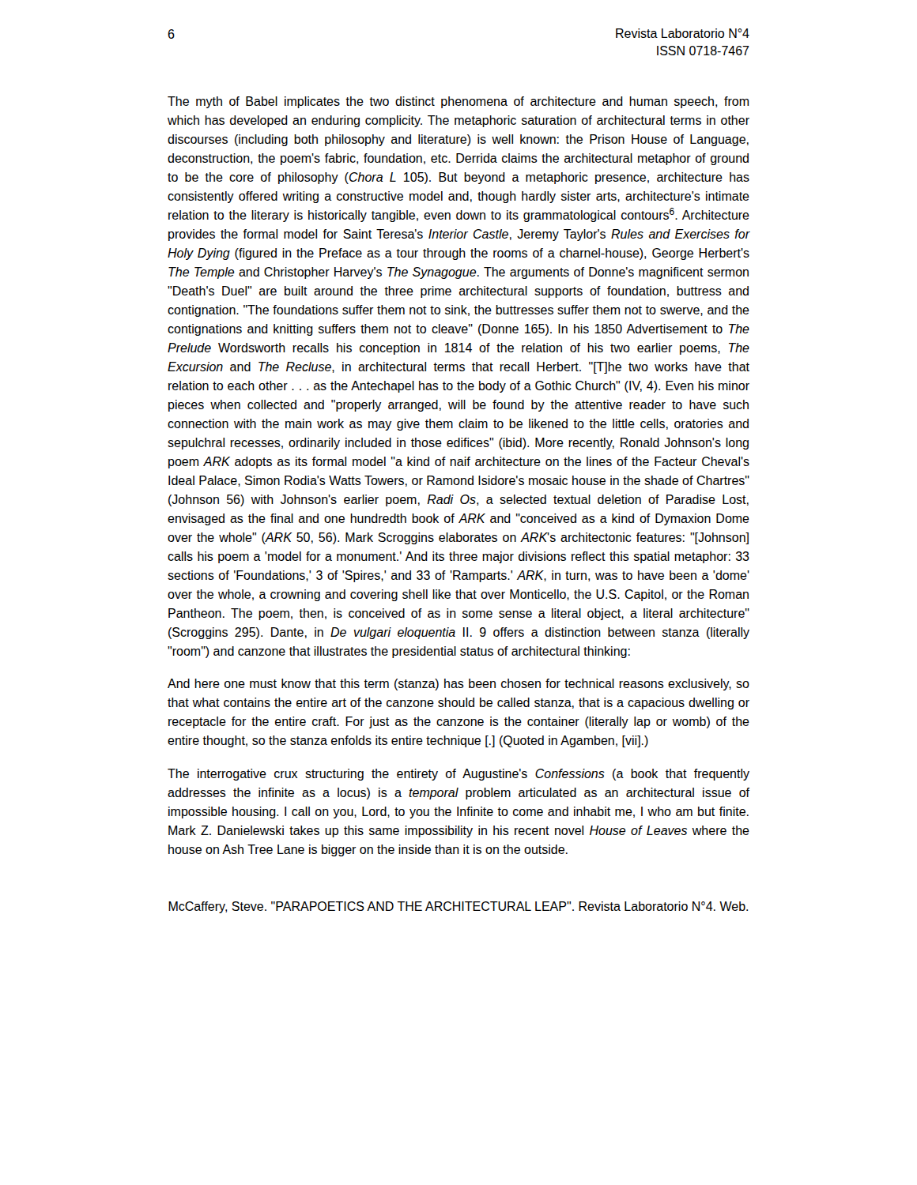6
Revista Laboratorio N°4
ISSN 0718-7467
The myth of Babel implicates the two distinct phenomena of architecture and human speech, from which has developed an enduring complicity. The metaphoric saturation of architectural terms in other discourses (including both philosophy and literature) is well known: the Prison House of Language, deconstruction, the poem's fabric, foundation, etc. Derrida claims the architectural metaphor of ground to be the core of philosophy (Chora L 105). But beyond a metaphoric presence, architecture has consistently offered writing a constructive model and, though hardly sister arts, architecture's intimate relation to the literary is historically tangible, even down to its grammatological contours6. Architecture provides the formal model for Saint Teresa's Interior Castle, Jeremy Taylor's Rules and Exercises for Holy Dying (figured in the Preface as a tour through the rooms of a charnel-house), George Herbert's The Temple and Christopher Harvey's The Synagogue. The arguments of Donne's magnificent sermon "Death's Duel" are built around the three prime architectural supports of foundation, buttress and contignation. "The foundations suffer them not to sink, the buttresses suffer them not to swerve, and the contignations and knitting suffers them not to cleave" (Donne 165). In his 1850 Advertisement to The Prelude Wordsworth recalls his conception in 1814 of the relation of his two earlier poems, The Excursion and The Recluse, in architectural terms that recall Herbert. "[T]he two works have that relation to each other . . . as the Antechapel has to the body of a Gothic Church" (IV, 4). Even his minor pieces when collected and "properly arranged, will be found by the attentive reader to have such connection with the main work as may give them claim to be likened to the little cells, oratories and sepulchral recesses, ordinarily included in those edifices" (ibid). More recently, Ronald Johnson's long poem ARK adopts as its formal model "a kind of naif architecture on the lines of the Facteur Cheval's Ideal Palace, Simon Rodia's Watts Towers, or Ramond Isidore's mosaic house in the shade of Chartres" (Johnson 56) with Johnson's earlier poem, Radi Os, a selected textual deletion of Paradise Lost, envisaged as the final and one hundredth book of ARK and "conceived as a kind of Dymaxion Dome over the whole" (ARK 50, 56). Mark Scroggins elaborates on ARK's architectonic features: "[Johnson] calls his poem a 'model for a monument.' And its three major divisions reflect this spatial metaphor: 33 sections of 'Foundations,' 3 of 'Spires,' and 33 of 'Ramparts.' ARK, in turn, was to have been a 'dome' over the whole, a crowning and covering shell like that over Monticello, the U.S. Capitol, or the Roman Pantheon. The poem, then, is conceived of as in some sense a literal object, a literal architecture" (Scroggins 295). Dante, in De vulgari eloquentia II. 9 offers a distinction between stanza (literally "room") and canzone that illustrates the presidential status of architectural thinking:
And here one must know that this term (stanza) has been chosen for technical reasons exclusively, so that what contains the entire art of the canzone should be called stanza, that is a capacious dwelling or receptacle for the entire craft. For just as the canzone is the container (literally lap or womb) of the entire thought, so the stanza enfolds its entire technique [.] (Quoted in Agamben, [vii].)
The interrogative crux structuring the entirety of Augustine's Confessions (a book that frequently addresses the infinite as a locus) is a temporal problem articulated as an architectural issue of impossible housing. I call on you, Lord, to you the Infinite to come and inhabit me, I who am but finite. Mark Z. Danielewski takes up this same impossibility in his recent novel House of Leaves where the house on Ash Tree Lane is bigger on the inside than it is on the outside.
McCaffery, Steve. "PARAPOETICS AND THE ARCHITECTURAL LEAP". Revista Laboratorio N°4. Web.